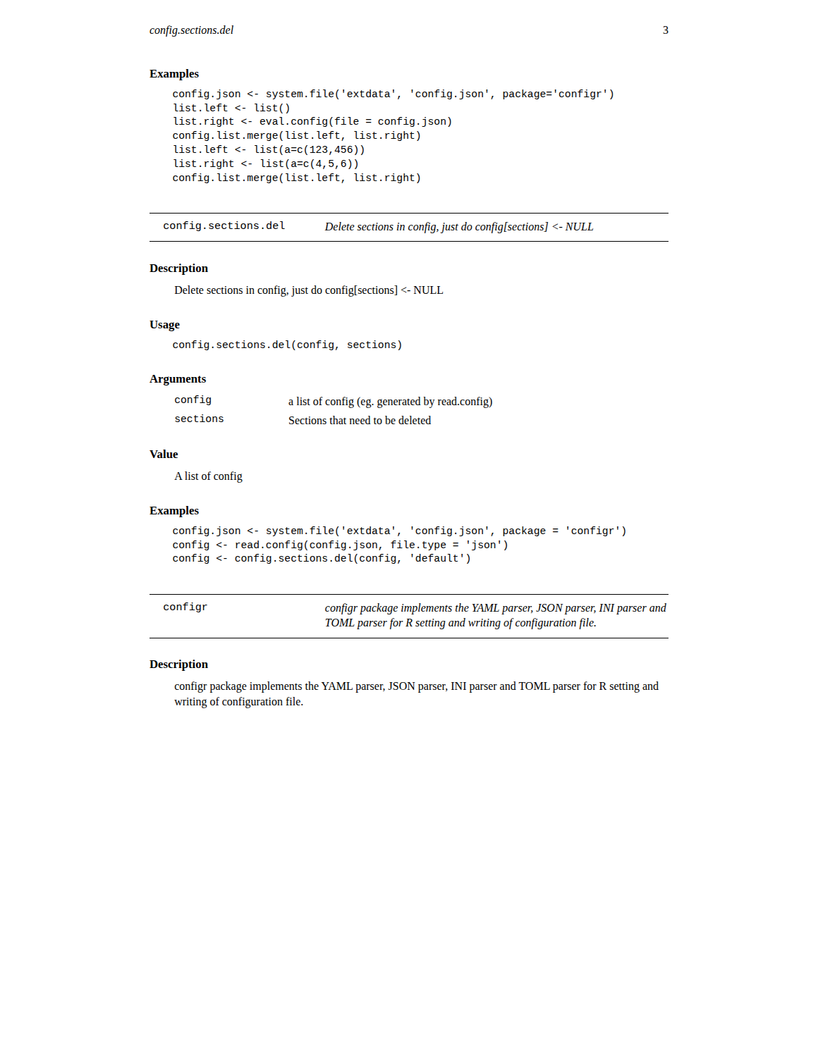config.sections.del 3
Examples
config.json <- system.file('extdata', 'config.json', package='configr')
list.left <- list()
list.right <- eval.config(file = config.json)
config.list.merge(list.left, list.right)
list.left <- list(a=c(123,456))
list.right <- list(a=c(4,5,6))
config.list.merge(list.left, list.right)
config.sections.del Delete sections in config, just do config[sections] <- NULL
Description
Delete sections in config, just do config[sections] <- NULL
Usage
config.sections.del(config, sections)
Arguments
config
a list of config (eg. generated by read.config)
sections
Sections that need to be deleted
Value
A list of config
Examples
config.json <- system.file('extdata', 'config.json', package = 'configr')
config <- read.config(config.json, file.type = 'json')
config <- config.sections.del(config, 'default')
configr configr package implements the YAML parser, JSON parser, INI parser and TOML parser for R setting and writing of configuration file.
Description
configr package implements the YAML parser, JSON parser, INI parser and TOML parser for R setting and writing of configuration file.